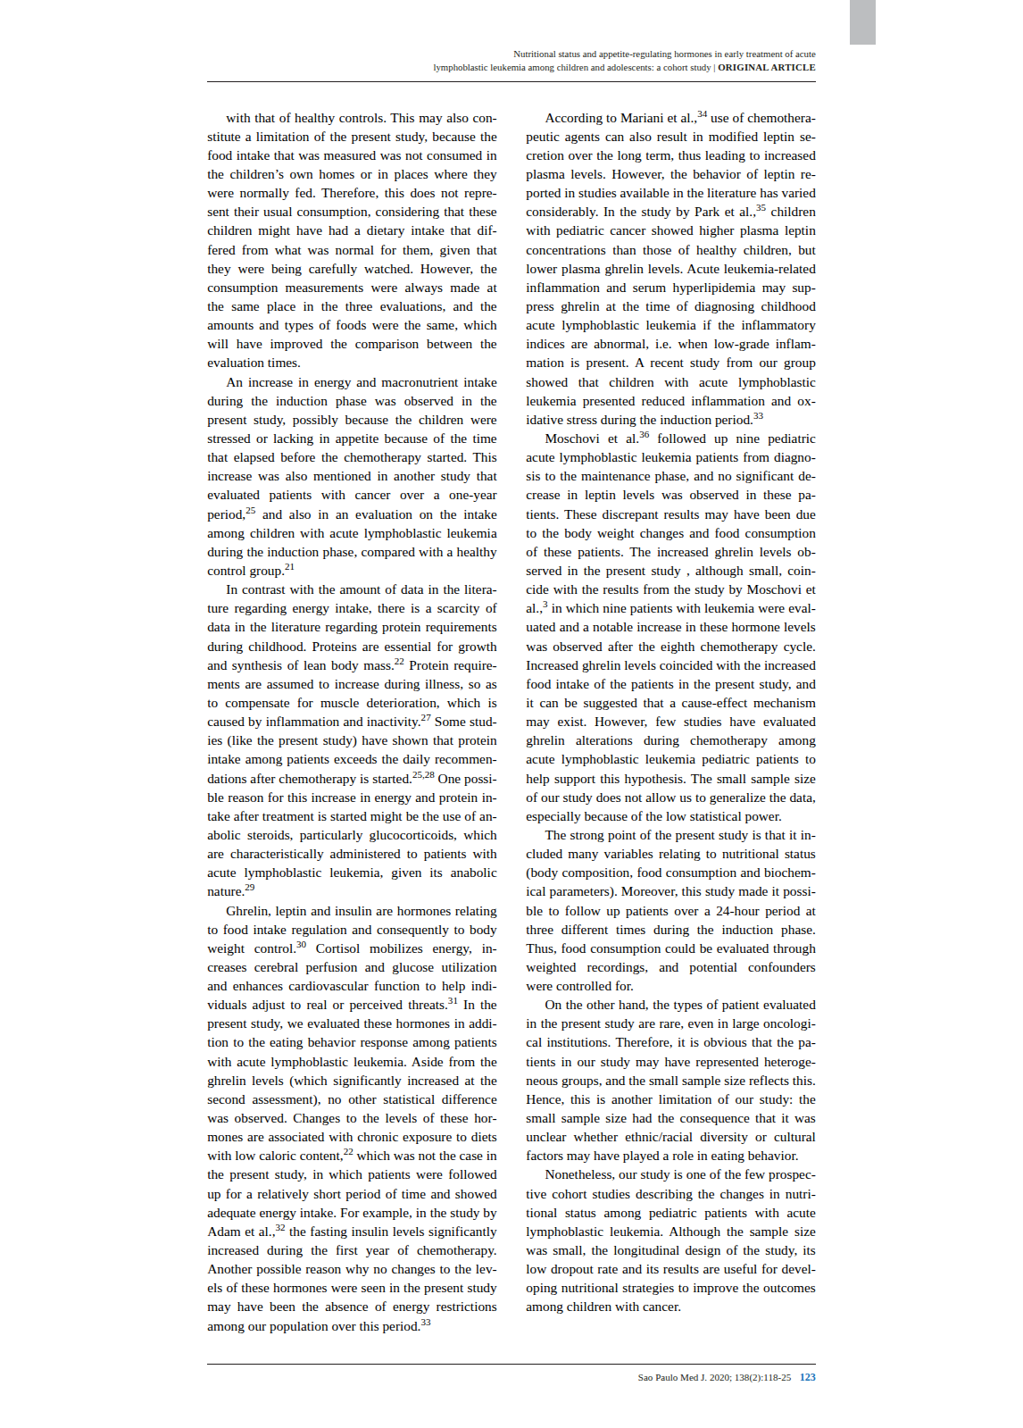Nutritional status and appetite-regulating hormones in early treatment of acute lymphoblastic leukemia among children and adolescents: a cohort study | ORIGINAL ARTICLE
with that of healthy controls. This may also constitute a limitation of the present study, because the food intake that was measured was not consumed in the children’s own homes or in places where they were normally fed. Therefore, this does not represent their usual consumption, considering that these children might have had a dietary intake that differed from what was normal for them, given that they were being carefully watched. However, the consumption measurements were always made at the same place in the three evaluations, and the amounts and types of foods were the same, which will have improved the comparison between the evaluation times.
An increase in energy and macronutrient intake during the induction phase was observed in the present study, possibly because the children were stressed or lacking in appetite because of the time that elapsed before the chemotherapy started. This increase was also mentioned in another study that evaluated patients with cancer over a one-year period,25 and also in an evaluation on the intake among children with acute lymphoblastic leukemia during the induction phase, compared with a healthy control group.21
In contrast with the amount of data in the literature regarding energy intake, there is a scarcity of data in the literature regarding protein requirements during childhood. Proteins are essential for growth and synthesis of lean body mass.22 Protein requirements are assumed to increase during illness, so as to compensate for muscle deterioration, which is caused by inflammation and inactivity.27 Some studies (like the present study) have shown that protein intake among patients exceeds the daily recommendations after chemotherapy is started.25,28 One possible reason for this increase in energy and protein intake after treatment is started might be the use of anabolic steroids, particularly glucocorticoids, which are characteristically administered to patients with acute lymphoblastic leukemia, given its anabolic nature.29
Ghrelin, leptin and insulin are hormones relating to food intake regulation and consequently to body weight control.30 Cortisol mobilizes energy, increases cerebral perfusion and glucose utilization and enhances cardiovascular function to help individuals adjust to real or perceived threats.31 In the present study, we evaluated these hormones in addition to the eating behavior response among patients with acute lymphoblastic leukemia. Aside from the ghrelin levels (which significantly increased at the second assessment), no other statistical difference was observed. Changes to the levels of these hormones are associated with chronic exposure to diets with low caloric content,22 which was not the case in the present study, in which patients were followed up for a relatively short period of time and showed adequate energy intake. For example, in the study by Adam et al.,32 the fasting insulin levels significantly increased during the first year of chemotherapy. Another possible reason why no changes to the levels of these hormones were seen in the present study may have been the absence of energy restrictions among our population over this period.33
According to Mariani et al.,34 use of chemotherapeutic agents can also result in modified leptin secretion over the long term, thus leading to increased plasma levels. However, the behavior of leptin reported in studies available in the literature has varied considerably. In the study by Park et al.,35 children with pediatric cancer showed higher plasma leptin concentrations than those of healthy children, but lower plasma ghrelin levels. Acute leukemia-related inflammation and serum hyperlipidemia may suppress ghrelin at the time of diagnosing childhood acute lymphoblastic leukemia if the inflammatory indices are abnormal, i.e. when low-grade inflammation is present. A recent study from our group showed that children with acute lymphoblastic leukemia presented reduced inflammation and oxidative stress during the induction period.33
Moschovi et al.36 followed up nine pediatric acute lymphoblastic leukemia patients from diagnosis to the maintenance phase, and no significant decrease in leptin levels was observed in these patients. These discrepant results may have been due to the body weight changes and food consumption of these patients. The increased ghrelin levels observed in the present study , although small, coincide with the results from the study by Moschovi et al.,3 in which nine patients with leukemia were evaluated and a notable increase in these hormone levels was observed after the eighth chemotherapy cycle. Increased ghrelin levels coincided with the increased food intake of the patients in the present study, and it can be suggested that a cause-effect mechanism may exist. However, few studies have evaluated ghrelin alterations during chemotherapy among acute lymphoblastic leukemia pediatric patients to help support this hypothesis. The small sample size of our study does not allow us to generalize the data, especially because of the low statistical power.
The strong point of the present study is that it included many variables relating to nutritional status (body composition, food consumption and biochemical parameters). Moreover, this study made it possible to follow up patients over a 24-hour period at three different times during the induction phase. Thus, food consumption could be evaluated through weighted recordings, and potential confounders were controlled for.
On the other hand, the types of patient evaluated in the present study are rare, even in large oncological institutions. Therefore, it is obvious that the patients in our study may have represented heterogeneous groups, and the small sample size reflects this. Hence, this is another limitation of our study: the small sample size had the consequence that it was unclear whether ethnic/racial diversity or cultural factors may have played a role in eating behavior.
Nonetheless, our study is one of the few prospective cohort studies describing the changes in nutritional status among pediatric patients with acute lymphoblastic leukemia. Although the sample size was small, the longitudinal design of the study, its low dropout rate and its results are useful for developing nutritional strategies to improve the outcomes among children with cancer.
Sao Paulo Med J. 2020; 138(2):118-25123